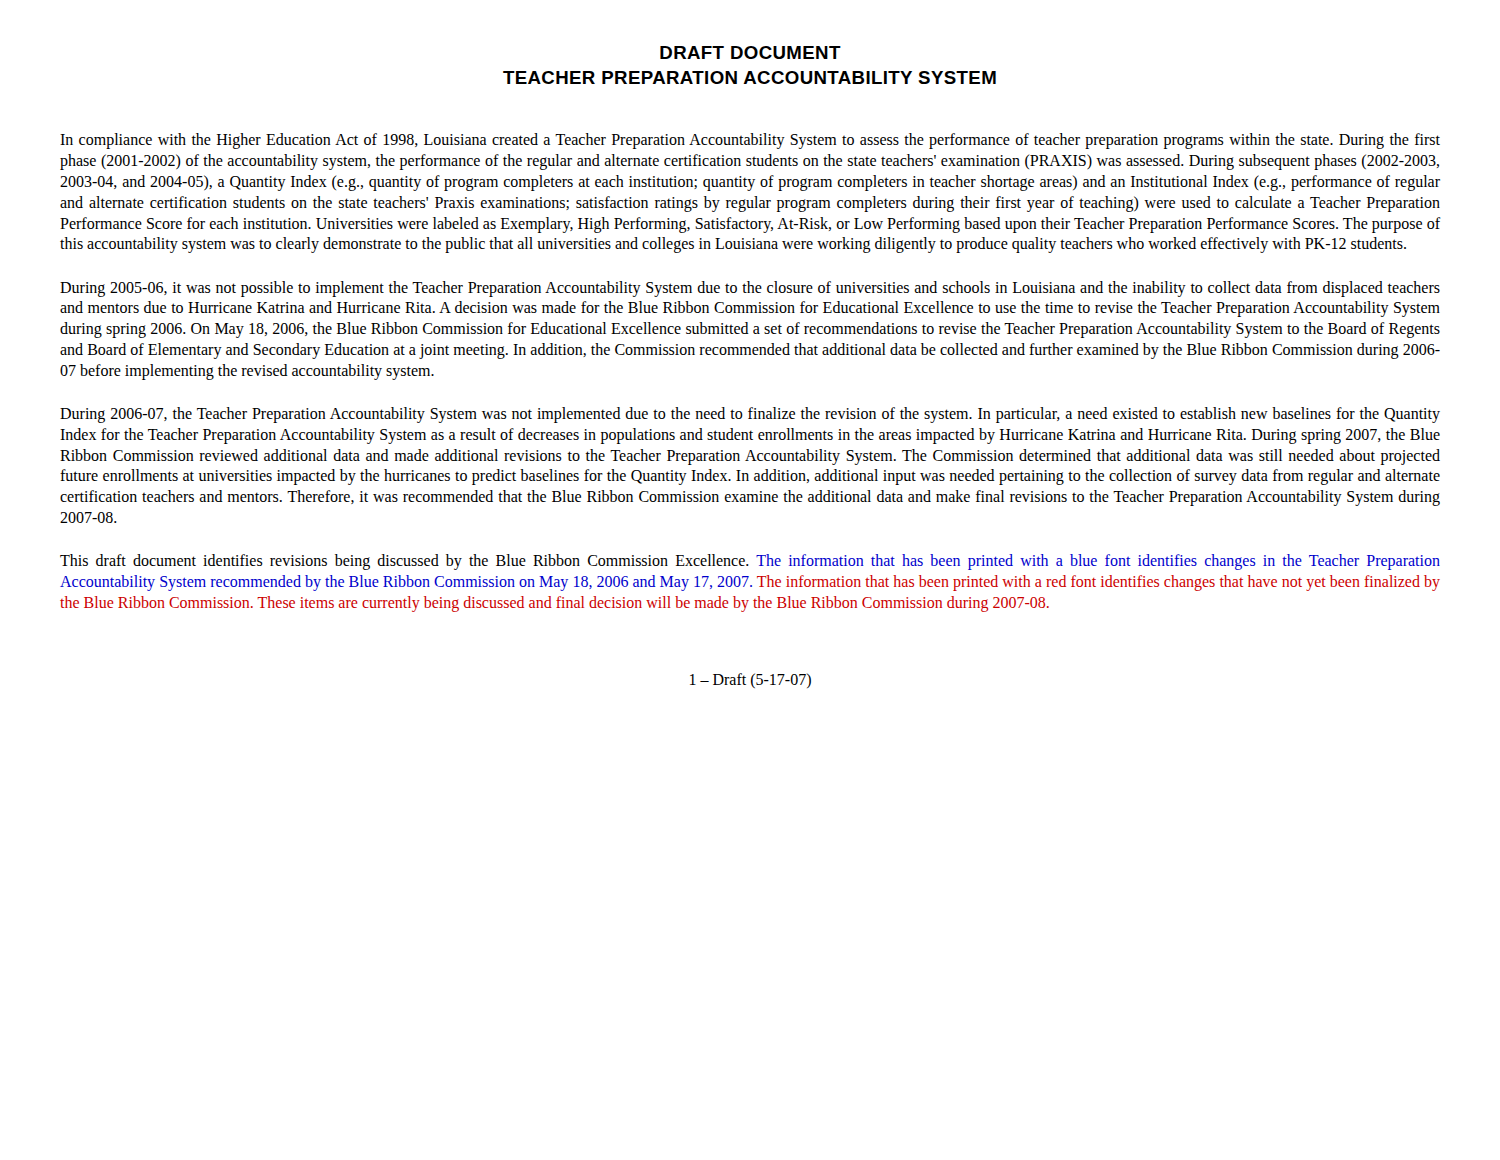DRAFT DOCUMENT
TEACHER PREPARATION ACCOUNTABILITY SYSTEM
In compliance with the Higher Education Act of 1998, Louisiana created a Teacher Preparation Accountability System to assess the performance of teacher preparation programs within the state. During the first phase (2001-2002) of the accountability system, the performance of the regular and alternate certification students on the state teachers' examination (PRAXIS) was assessed. During subsequent phases (2002-2003, 2003-04, and 2004-05), a Quantity Index (e.g., quantity of program completers at each institution; quantity of program completers in teacher shortage areas) and an Institutional Index (e.g., performance of regular and alternate certification students on the state teachers' Praxis examinations; satisfaction ratings by regular program completers during their first year of teaching) were used to calculate a Teacher Preparation Performance Score for each institution. Universities were labeled as Exemplary, High Performing, Satisfactory, At-Risk, or Low Performing based upon their Teacher Preparation Performance Scores. The purpose of this accountability system was to clearly demonstrate to the public that all universities and colleges in Louisiana were working diligently to produce quality teachers who worked effectively with PK-12 students.
During 2005-06, it was not possible to implement the Teacher Preparation Accountability System due to the closure of universities and schools in Louisiana and the inability to collect data from displaced teachers and mentors due to Hurricane Katrina and Hurricane Rita. A decision was made for the Blue Ribbon Commission for Educational Excellence to use the time to revise the Teacher Preparation Accountability System during spring 2006. On May 18, 2006, the Blue Ribbon Commission for Educational Excellence submitted a set of recommendations to revise the Teacher Preparation Accountability System to the Board of Regents and Board of Elementary and Secondary Education at a joint meeting. In addition, the Commission recommended that additional data be collected and further examined by the Blue Ribbon Commission during 2006-07 before implementing the revised accountability system.
During 2006-07, the Teacher Preparation Accountability System was not implemented due to the need to finalize the revision of the system. In particular, a need existed to establish new baselines for the Quantity Index for the Teacher Preparation Accountability System as a result of decreases in populations and student enrollments in the areas impacted by Hurricane Katrina and Hurricane Rita. During spring 2007, the Blue Ribbon Commission reviewed additional data and made additional revisions to the Teacher Preparation Accountability System. The Commission determined that additional data was still needed about projected future enrollments at universities impacted by the hurricanes to predict baselines for the Quantity Index. In addition, additional input was needed pertaining to the collection of survey data from regular and alternate certification teachers and mentors. Therefore, it was recommended that the Blue Ribbon Commission examine the additional data and make final revisions to the Teacher Preparation Accountability System during 2007-08.
This draft document identifies revisions being discussed by the Blue Ribbon Commission Excellence. The information that has been printed with a blue font identifies changes in the Teacher Preparation Accountability System recommended by the Blue Ribbon Commission on May 18, 2006 and May 17, 2007. The information that has been printed with a red font identifies changes that have not yet been finalized by the Blue Ribbon Commission. These items are currently being discussed and final decision will be made by the Blue Ribbon Commission during 2007-08.
1 – Draft (5-17-07)